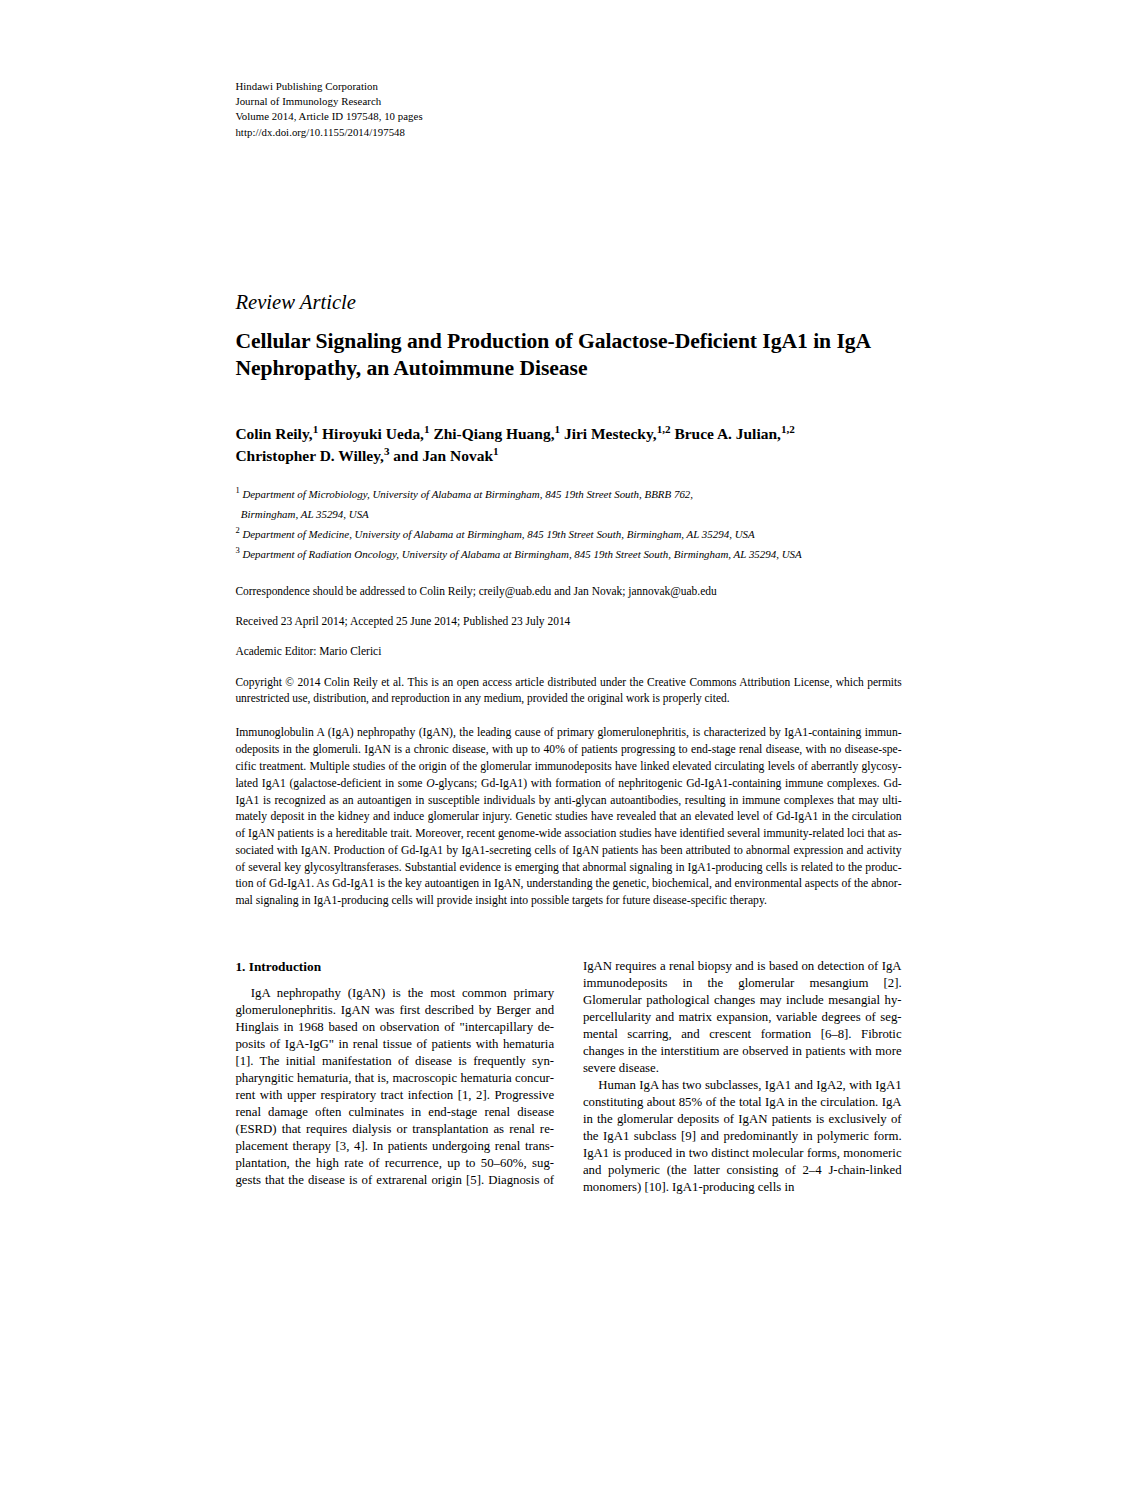Hindawi Publishing Corporation
Journal of Immunology Research
Volume 2014, Article ID 197548, 10 pages
http://dx.doi.org/10.1155/2014/197548
Review Article
Cellular Signaling and Production of Galactose-Deficient IgA1 in IgA Nephropathy, an Autoimmune Disease
Colin Reily,1 Hiroyuki Ueda,1 Zhi-Qiang Huang,1 Jiri Mestecky,1,2 Bruce A. Julian,1,2
Christopher D. Willey,3 and Jan Novak1
1 Department of Microbiology, University of Alabama at Birmingham, 845 19th Street South, BBRB 762,
Birmingham, AL 35294, USA
2 Department of Medicine, University of Alabama at Birmingham, 845 19th Street South, Birmingham, AL 35294, USA
3 Department of Radiation Oncology, University of Alabama at Birmingham, 845 19th Street South, Birmingham, AL 35294, USA
Correspondence should be addressed to Colin Reily; creily@uab.edu and Jan Novak; jannovak@uab.edu
Received 23 April 2014; Accepted 25 June 2014; Published 23 July 2014
Academic Editor: Mario Clerici
Copyright © 2014 Colin Reily et al. This is an open access article distributed under the Creative Commons Attribution License, which permits unrestricted use, distribution, and reproduction in any medium, provided the original work is properly cited.
Immunoglobulin A (IgA) nephropathy (IgAN), the leading cause of primary glomerulonephritis, is characterized by IgA1-containing immunodeposits in the glomeruli. IgAN is a chronic disease, with up to 40% of patients progressing to end-stage renal disease, with no disease-specific treatment. Multiple studies of the origin of the glomerular immunodeposits have linked elevated circulating levels of aberrantly glycosylated IgA1 (galactose-deficient in some O-glycans; Gd-IgA1) with formation of nephritogenic Gd-IgA1-containing immune complexes. Gd-IgA1 is recognized as an autoantigen in susceptible individuals by anti-glycan autoantibodies, resulting in immune complexes that may ultimately deposit in the kidney and induce glomerular injury. Genetic studies have revealed that an elevated level of Gd-IgA1 in the circulation of IgAN patients is a hereditable trait. Moreover, recent genome-wide association studies have identified several immunity-related loci that associated with IgAN. Production of Gd-IgA1 by IgA1-secreting cells of IgAN patients has been attributed to abnormal expression and activity of several key glycosyltransferases. Substantial evidence is emerging that abnormal signaling in IgA1-producing cells is related to the production of Gd-IgA1. As Gd-IgA1 is the key autoantigen in IgAN, understanding the genetic, biochemical, and environmental aspects of the abnormal signaling in IgA1-producing cells will provide insight into possible targets for future disease-specific therapy.
1. Introduction
IgA nephropathy (IgAN) is the most common primary glomerulonephritis. IgAN was first described by Berger and Hinglais in 1968 based on observation of "intercapillary deposits of IgA-IgG" in renal tissue of patients with hematuria [1]. The initial manifestation of disease is frequently synpharyngitic hematuria, that is, macroscopic hematuria concurrent with upper respiratory tract infection [1, 2]. Progressive renal damage often culminates in end-stage renal disease (ESRD) that requires dialysis or transplantation as renal replacement therapy [3, 4]. In patients undergoing renal transplantation, the high rate of recurrence, up to 50–60%, suggests that the disease is of extrarenal origin [5]. Diagnosis of IgAN requires a renal biopsy and is based on detection of IgA immunodeposits in the glomerular mesangium [2]. Glomerular pathological changes may include mesangial hypercellularity and matrix expansion, variable degrees of segmental scarring, and crescent formation [6–8]. Fibrotic changes in the interstitium are observed in patients with more severe disease.
Human IgA has two subclasses, IgA1 and IgA2, with IgA1 constituting about 85% of the total IgA in the circulation. IgA in the glomerular deposits of IgAN patients is exclusively of the IgA1 subclass [9] and predominantly in polymeric form. IgA1 is produced in two distinct molecular forms, monomeric and polymeric (the latter consisting of 2–4 J-chain-linked monomers) [10]. IgA1-producing cells in